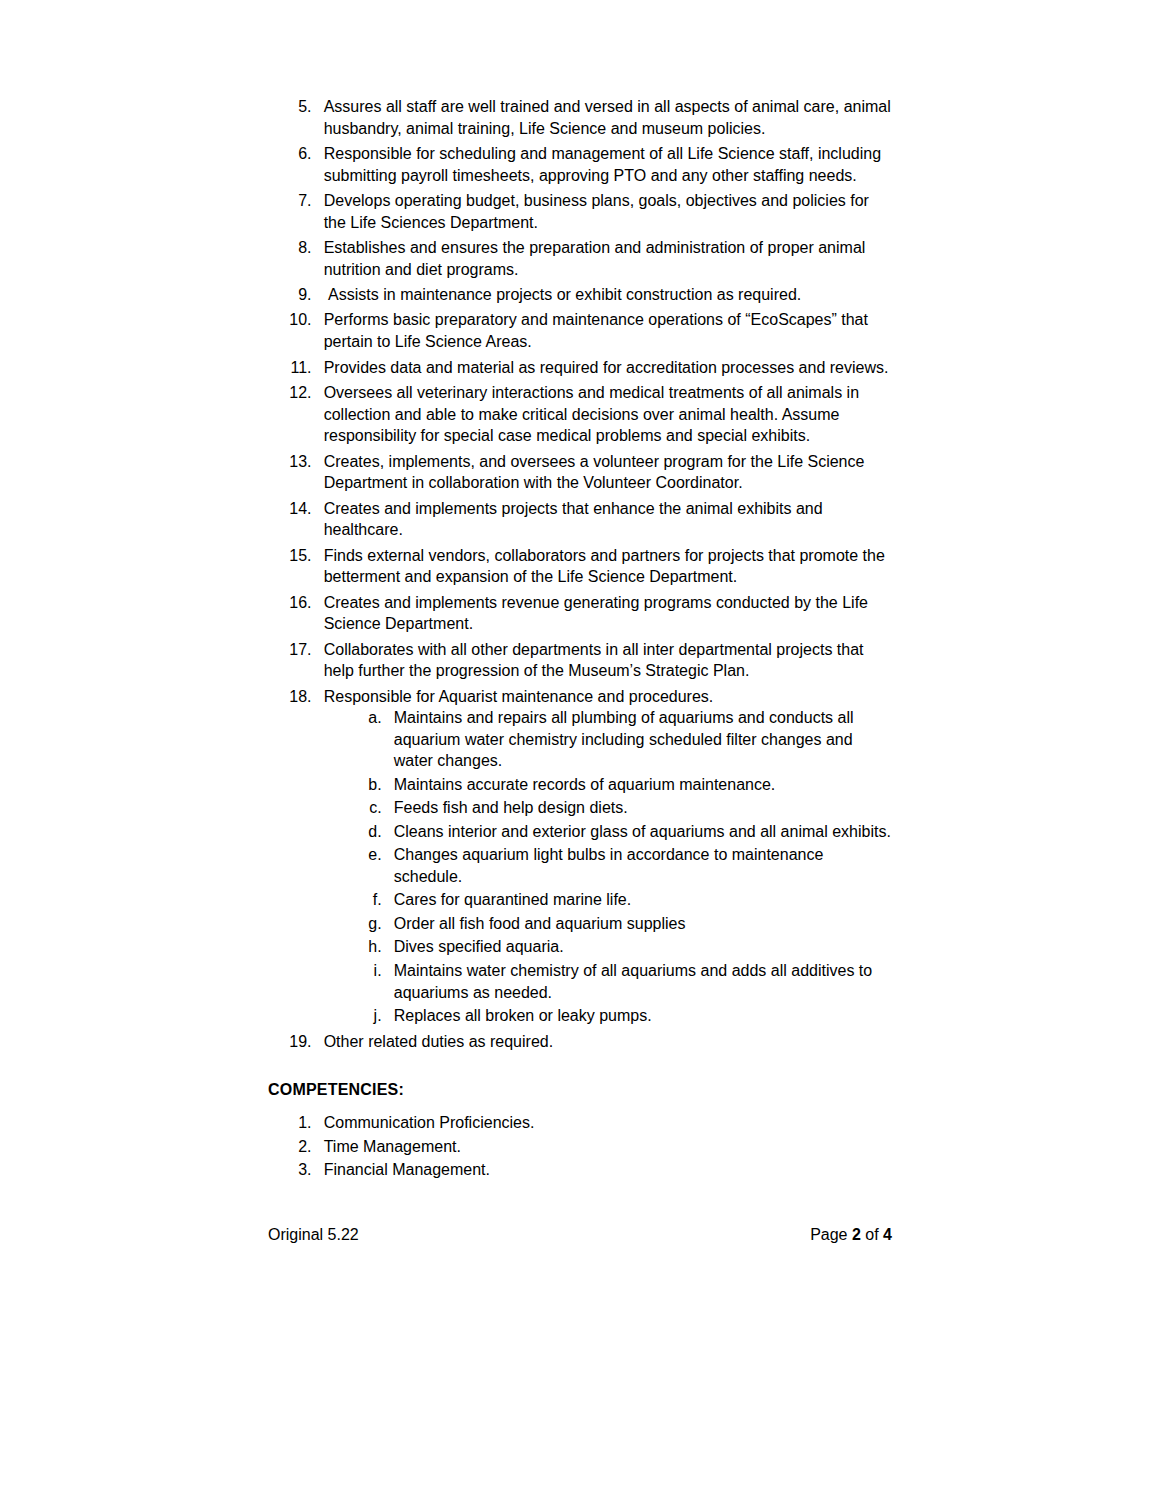Assures all staff are well trained and versed in all aspects of animal care, animal husbandry, animal training, Life Science and museum policies.
Responsible for scheduling and management of all Life Science staff, including submitting payroll timesheets, approving PTO and any other staffing needs.
Develops operating budget, business plans, goals, objectives and policies for the Life Sciences Department.
Establishes and ensures the preparation and administration of proper animal nutrition and diet programs.
Assists in maintenance projects or exhibit construction as required.
Performs basic preparatory and maintenance operations of “EcoScapes” that pertain to Life Science Areas.
Provides data and material as required for accreditation processes and reviews.
Oversees all veterinary interactions and medical treatments of all animals in collection and able to make critical decisions over animal health. Assume responsibility for special case medical problems and special exhibits.
Creates, implements, and oversees a volunteer program for the Life Science Department in collaboration with the Volunteer Coordinator.
Creates and implements projects that enhance the animal exhibits and healthcare.
Finds external vendors, collaborators and partners for projects that promote the betterment and expansion of the Life Science Department.
Creates and implements revenue generating programs conducted by the Life Science Department.
Collaborates with all other departments in all inter departmental projects that help further the progression of the Museum’s Strategic Plan.
Responsible for Aquarist maintenance and procedures.
Maintains and repairs all plumbing of aquariums and conducts all aquarium water chemistry including scheduled filter changes and water changes.
Maintains accurate records of aquarium maintenance.
Feeds fish and help design diets.
Cleans interior and exterior glass of aquariums and all animal exhibits.
Changes aquarium light bulbs in accordance to maintenance schedule.
Cares for quarantined marine life.
Order all fish food and aquarium supplies
Dives specified aquaria.
Maintains water chemistry of all aquariums and adds all additives to aquariums as needed.
Replaces all broken or leaky pumps.
Other related duties as required.
COMPETENCIES:
Communication Proficiencies.
Time Management.
Financial Management.
Original 5.22
Page 2 of 4